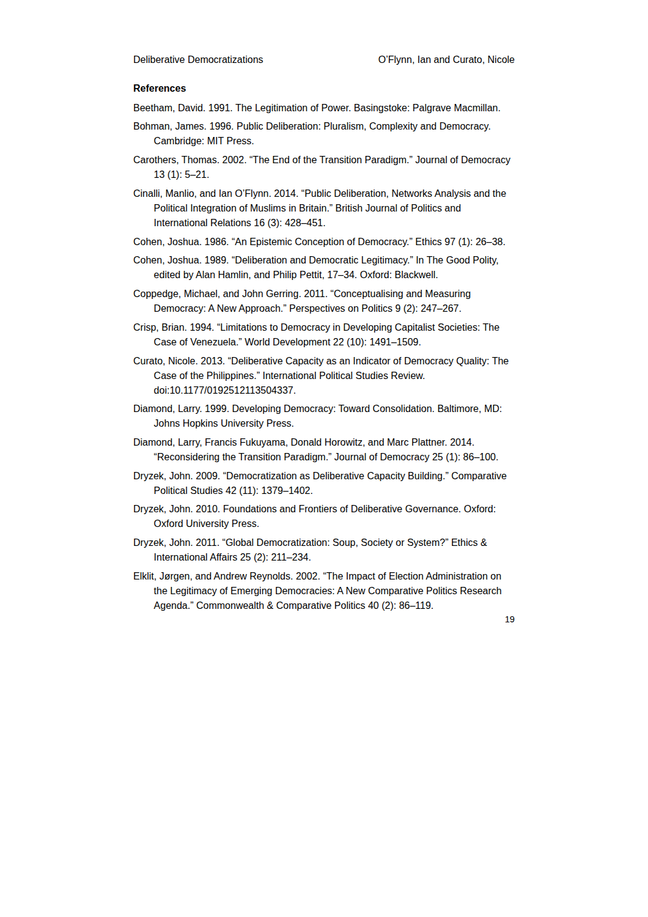Deliberative Democratizations
O’Flynn, Ian and Curato, Nicole
References
Beetham, David. 1991. The Legitimation of Power. Basingstoke: Palgrave Macmillan.
Bohman, James. 1996. Public Deliberation: Pluralism, Complexity and Democracy. Cambridge: MIT Press.
Carothers, Thomas. 2002. “The End of the Transition Paradigm.” Journal of Democracy 13 (1): 5–21.
Cinalli, Manlio, and Ian O’Flynn. 2014. “Public Deliberation, Networks Analysis and the Political Integration of Muslims in Britain.” British Journal of Politics and International Relations 16 (3): 428–451.
Cohen, Joshua. 1986. “An Epistemic Conception of Democracy.” Ethics 97 (1): 26–38.
Cohen, Joshua. 1989. “Deliberation and Democratic Legitimacy.” In The Good Polity, edited by Alan Hamlin, and Philip Pettit, 17–34. Oxford: Blackwell.
Coppedge, Michael, and John Gerring. 2011. “Conceptualising and Measuring Democracy: A New Approach.” Perspectives on Politics 9 (2): 247–267.
Crisp, Brian. 1994. “Limitations to Democracy in Developing Capitalist Societies: The Case of Venezuela.” World Development 22 (10): 1491–1509.
Curato, Nicole. 2013. “Deliberative Capacity as an Indicator of Democracy Quality: The Case of the Philippines.” International Political Studies Review. doi:10.1177/0192512113504337.
Diamond, Larry. 1999. Developing Democracy: Toward Consolidation. Baltimore, MD: Johns Hopkins University Press.
Diamond, Larry, Francis Fukuyama, Donald Horowitz, and Marc Plattner. 2014. “Reconsidering the Transition Paradigm.” Journal of Democracy 25 (1): 86–100.
Dryzek, John. 2009. “Democratization as Deliberative Capacity Building.” Comparative Political Studies 42 (11): 1379–1402.
Dryzek, John. 2010. Foundations and Frontiers of Deliberative Governance. Oxford: Oxford University Press.
Dryzek, John. 2011. “Global Democratization: Soup, Society or System?” Ethics & International Affairs 25 (2): 211–234.
Elklit, Jørgen, and Andrew Reynolds. 2002. “The Impact of Election Administration on the Legitimacy of Emerging Democracies: A New Comparative Politics Research Agenda.” Commonwealth & Comparative Politics 40 (2): 86–119.
19